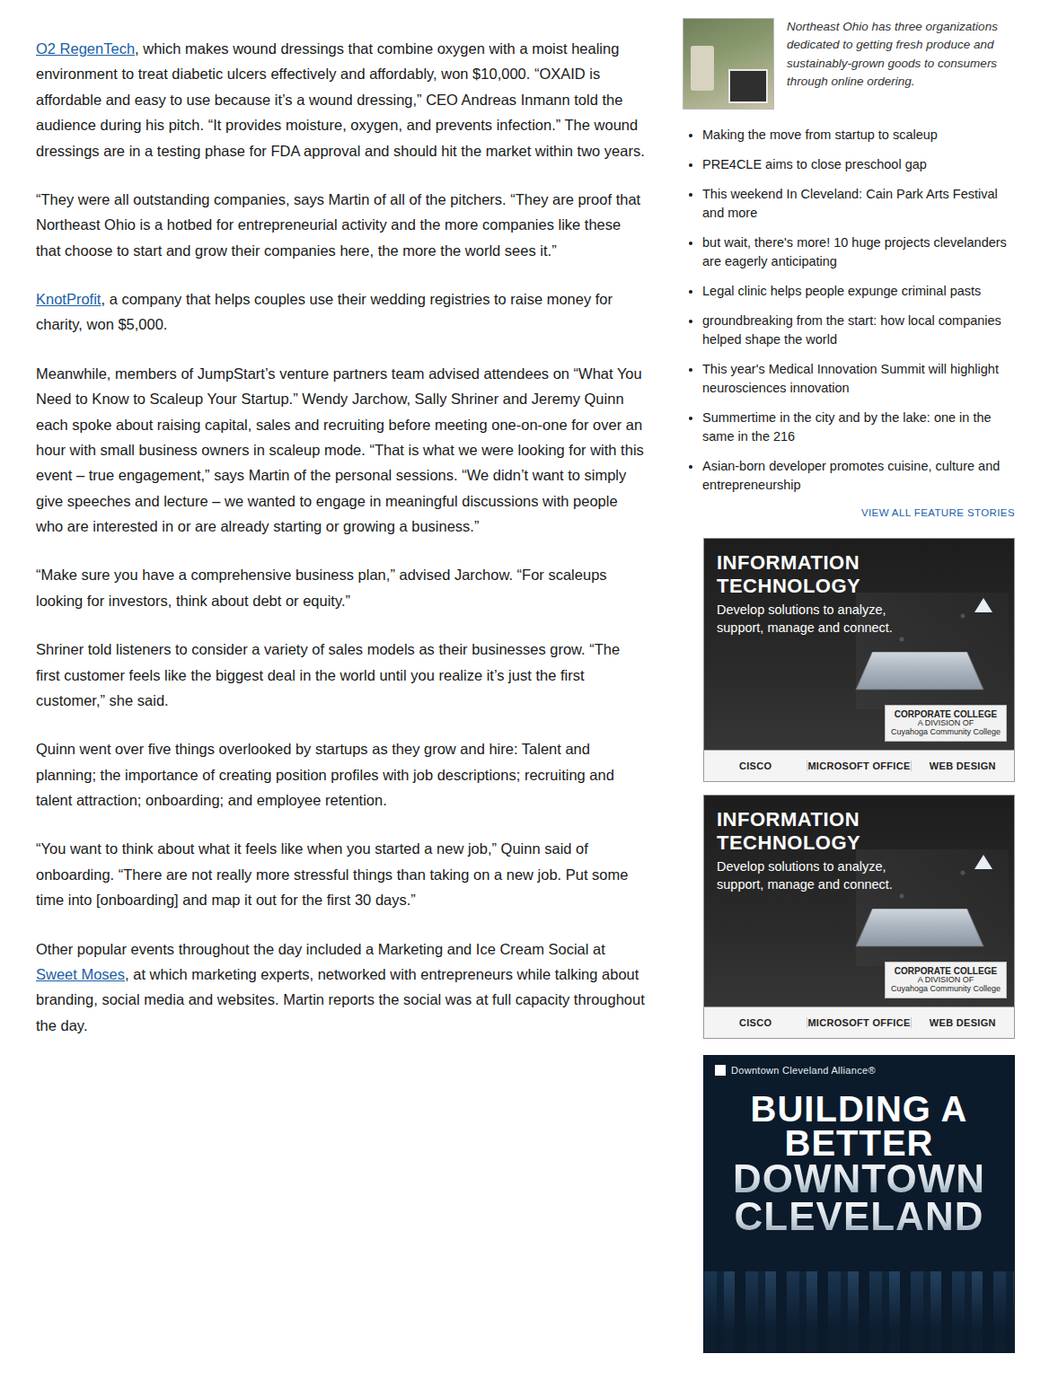O2 RegenTech, which makes wound dressings that combine oxygen with a moist healing environment to treat diabetic ulcers effectively and affordably, won $10,000. “OXAID is affordable and easy to use because it’s a wound dressing,” CEO Andreas Inmann told the audience during his pitch. “It provides moisture, oxygen, and prevents infection.” The wound dressings are in a testing phase for FDA approval and should hit the market within two years.
“They were all outstanding companies, says Martin of all of the pitchers. “They are proof that Northeast Ohio is a hotbed for entrepreneurial activity and the more companies like these that choose to start and grow their companies here, the more the world sees it.”
KnotProfit, a company that helps couples use their wedding registries to raise money for charity, won $5,000.
Meanwhile, members of JumpStart’s venture partners team advised attendees on “What You Need to Know to Scaleup Your Startup.” Wendy Jarchow, Sally Shriner and Jeremy Quinn each spoke about raising capital, sales and recruiting before meeting one-on-one for over an hour with small business owners in scaleup mode. “That is what we were looking for with this event – true engagement,” says Martin of the personal sessions. “We didn’t want to simply give speeches and lecture – we wanted to engage in meaningful discussions with people who are interested in or are already starting or growing a business.”
“Make sure you have a comprehensive business plan,” advised Jarchow. “For scaleups looking for investors, think about debt or equity.”
Shriner told listeners to consider a variety of sales models as their businesses grow. “The first customer feels like the biggest deal in the world until you realize it’s just the first customer,” she said.
Quinn went over five things overlooked by startups as they grow and hire: Talent and planning; the importance of creating position profiles with job descriptions; recruiting and talent attraction; onboarding; and employee retention.
“You want to think about what it feels like when you started a new job,” Quinn said of onboarding. “There are not really more stressful things than taking on a new job. Put some time into [onboarding] and map it out for the first 30 days.”
Other popular events throughout the day included a Marketing and Ice Cream Social at Sweet Moses, at which marketing experts, networked with entrepreneurs while talking about branding, social media and websites. Martin reports the social was at full capacity throughout the day.
Northeast Ohio has three organizations dedicated to getting fresh produce and sustainably-grown goods to consumers through online ordering.
Making the move from startup to scaleup
PRE4CLE aims to close preschool gap
This weekend In Cleveland: Cain Park Arts Festival and more
but wait, there's more! 10 huge projects clevelanders are eagerly anticipating
Legal clinic helps people expunge criminal pasts
groundbreaking from the start: how local companies helped shape the world
This year's Medical Innovation Summit will highlight neurosciences innovation
Summertime in the city and by the lake: one in the same in the 216
Asian-born developer promotes cuisine, culture and entrepreneurship
VIEW ALL FEATURE STORIES
Information Technology
Develop solutions to analyze, support, manage and connect.
CORPORATE COLLEGEA DIVISION OF
Cuyahoga Community College
CISCO MICROSOFT OFFICE WEB DESIGN
Information Technology
Develop solutions to analyze, support, manage and connect.
CORPORATE COLLEGEA DIVISION OF
Cuyahoga Community College
CISCO MICROSOFT OFFICE WEB DESIGN
Downtown Cleveland Alliance®
Building a
Better
Downtown
Cleveland